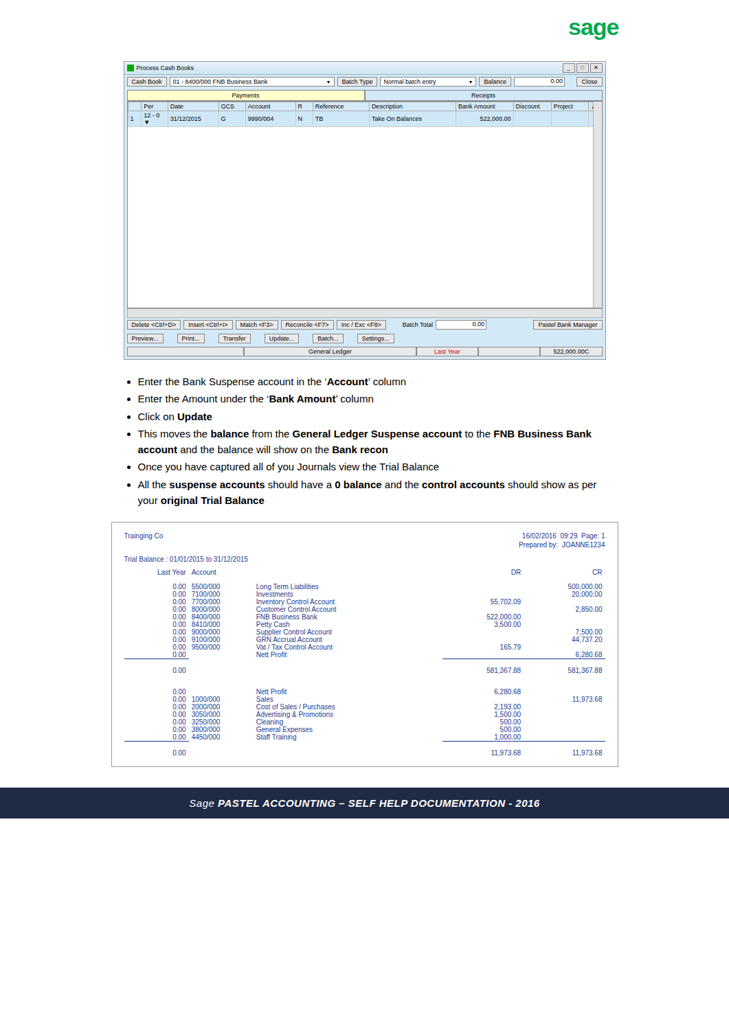sage
Process Cash Books
_□✕
Cash Book 01 - 8400/000 FNB Business Bank ▼ Batch Type Normal batch entry ▼ Balance 0.00 Close
Payments
Receipts
| | Per | Date | GCS | Account | R | Reference | Description | Bank Amount | Discount | Project | ▲ |
| --- | --- | --- | --- | --- | --- | --- | --- | --- | --- | --- | --- |
| 1 | 12 - 0 ▼ | 31/12/2015 | G | 9990/004 | N | TB | Take On Balances | 522,000.00 | | | |
Delete <Ctrl+D> Insert <Ctrl+I> Match <F3> Reconcile <F7> Inc / Exc <F8> Batch Total 0.00 Pastel Bank Manager
Preview... Print... Transfer Update... Batch... Settings...
General Ledger
Last Year
522,000.00C
Enter the Bank Suspense account in the ‘Account’ column
Enter the Amount under the ‘Bank Amount’ column
Click on Update
This moves the balance from the General Ledger Suspense account to the FNB Business Bank account and the balance will show on the Bank recon
Once you have captured all of you Journals view the Trial Balance
All the suspense accounts should have a 0 balance and the control accounts should show as per your original Trial Balance
Trainging Co 16/02/2016 09:29 Page: 1
Prepared by: JOANNE1234
Trial Balance : 01/01/2015 to 31/12/2015
| Last Year | Account | DR | CR |
| 0.00 | 5500/000 | Long Term Liabilities | | 500,000.00 |
| 0.00 | 7100/000 | Investments | | 20,000.00 |
| 0.00 | 7700/000 | Inventory Control Account | 55,702.09 | |
| 0.00 | 8000/000 | Customer Control Account | | 2,850.00 |
| 0.00 | 8400/000 | FNB Business Bank | 522,000.00 | |
| 0.00 | 8410/000 | Petty Cash | 3,500.00 | |
| 0.00 | 9000/000 | Supplier Control Account | | 7,500.00 |
| 0.00 | 9100/000 | GRN Accrual Account | | 44,737.20 |
| 0.00 | 9500/000 | Vat / Tax Control Account | 165.79 | |
| 0.00 | | Nett Profit | | 6,280.68 |
| 0.00 | | 581,367.88 | 581,367.88 |
| 0.00 | | Nett Profit | 6,280.68 | |
| 0.00 | 1000/000 | Sales | | 11,973.68 |
| 0.00 | 2000/000 | Cost of Sales / Purchases | 2,193.00 | |
| 0.00 | 3050/000 | Advertising & Promotions | 1,500.00 | |
| 0.00 | 3250/000 | Cleaning | 500.00 | |
| 0.00 | 3800/000 | General Expenses | 500.00 | |
| 0.00 | 4450/000 | Staff Training | 1,000.00 | |
| 0.00 | | 11,973.68 | 11,973.68 |
Sage PASTEL ACCOUNTING – SELF HELP DOCUMENTATION - 2016